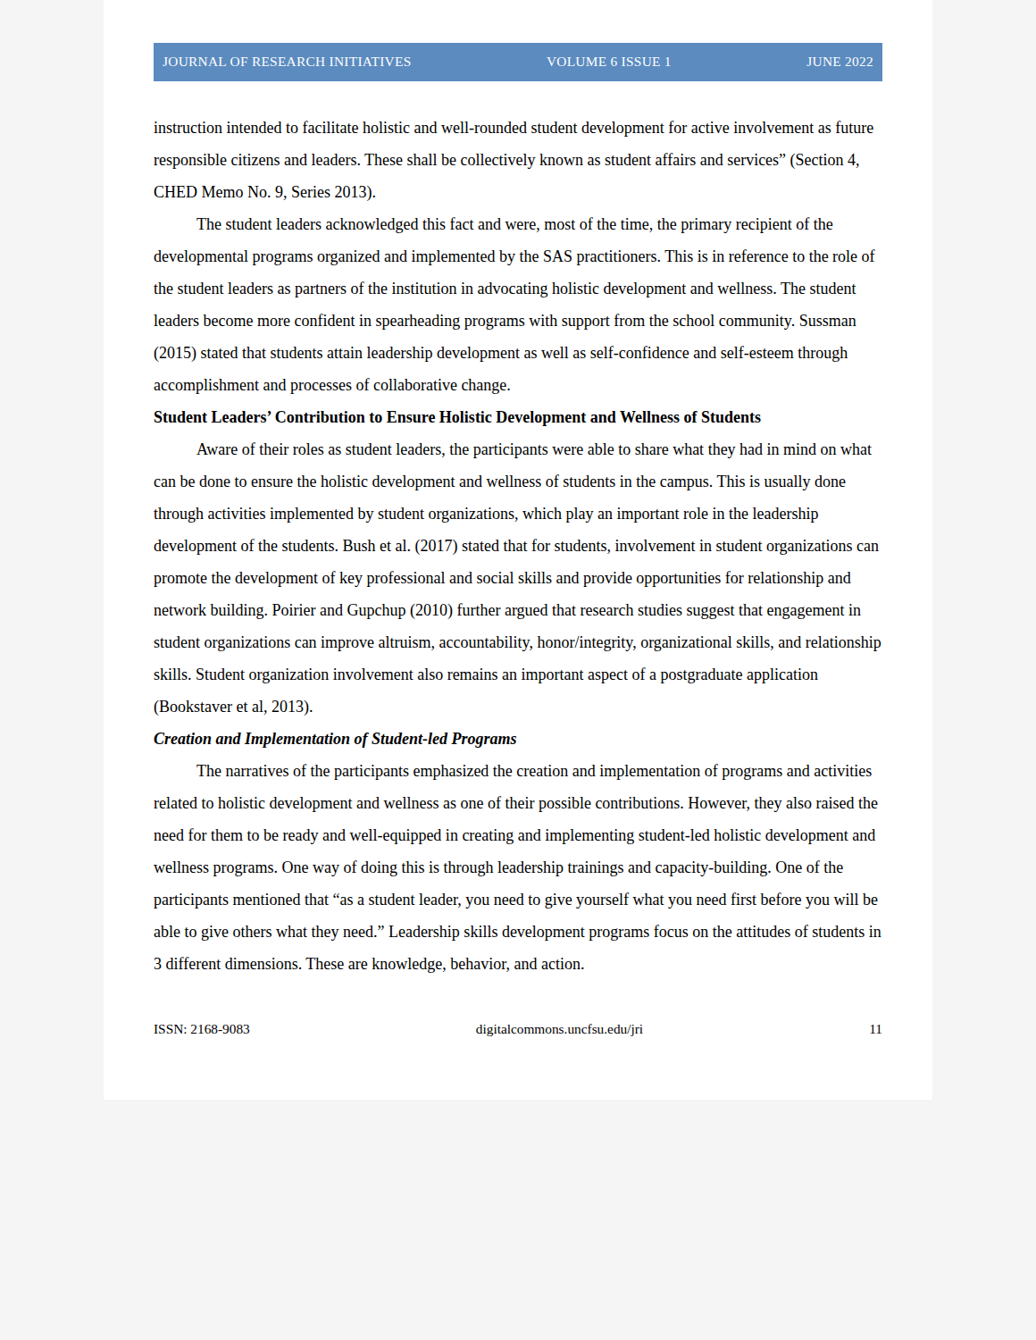JOURNAL OF RESEARCH INITIATIVES VOLUME 6 ISSUE 1 JUNE 2022
instruction intended to facilitate holistic and well-rounded student development for active involvement as future responsible citizens and leaders. These shall be collectively known as student affairs and services” (Section 4, CHED Memo No. 9, Series 2013).
The student leaders acknowledged this fact and were, most of the time, the primary recipient of the developmental programs organized and implemented by the SAS practitioners. This is in reference to the role of the student leaders as partners of the institution in advocating holistic development and wellness. The student leaders become more confident in spearheading programs with support from the school community. Sussman (2015) stated that students attain leadership development as well as self-confidence and self-esteem through accomplishment and processes of collaborative change.
Student Leaders’ Contribution to Ensure Holistic Development and Wellness of Students
Aware of their roles as student leaders, the participants were able to share what they had in mind on what can be done to ensure the holistic development and wellness of students in the campus. This is usually done through activities implemented by student organizations, which play an important role in the leadership development of the students. Bush et al. (2017) stated that for students, involvement in student organizations can promote the development of key professional and social skills and provide opportunities for relationship and network building. Poirier and Gupchup (2010) further argued that research studies suggest that engagement in student organizations can improve altruism, accountability, honor/integrity, organizational skills, and relationship skills. Student organization involvement also remains an important aspect of a postgraduate application (Bookstaver et al, 2013).
Creation and Implementation of Student-led Programs
The narratives of the participants emphasized the creation and implementation of programs and activities related to holistic development and wellness as one of their possible contributions. However, they also raised the need for them to be ready and well-equipped in creating and implementing student-led holistic development and wellness programs. One way of doing this is through leadership trainings and capacity-building. One of the participants mentioned that “as a student leader, you need to give yourself what you need first before you will be able to give others what they need.” Leadership skills development programs focus on the attitudes of students in 3 different dimensions. These are knowledge, behavior, and action.
ISSN: 2168-9083 digitalcommons.uncfsu.edu/jri 11